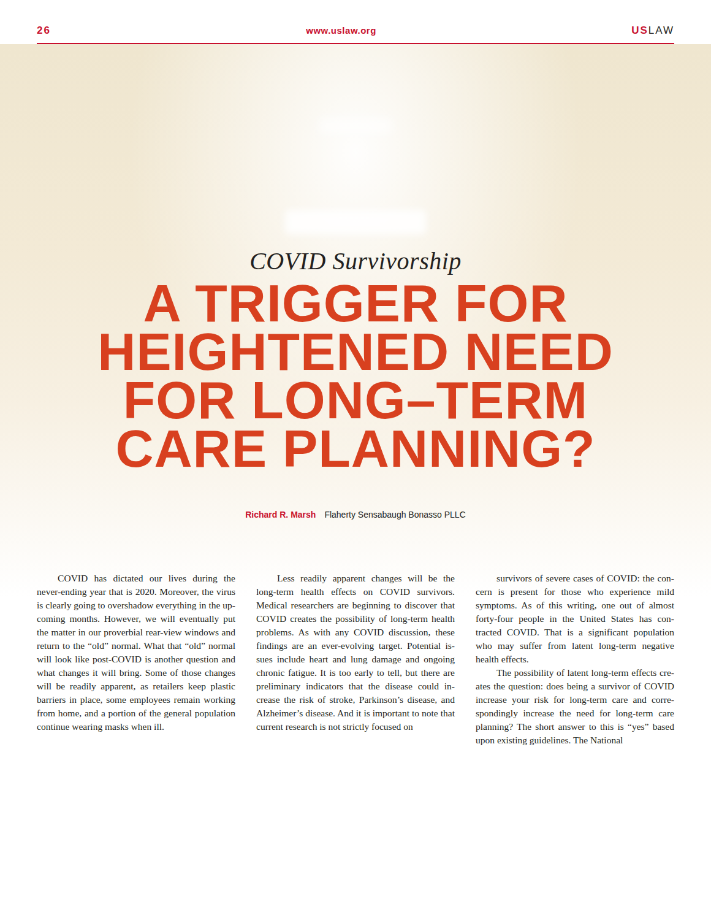26
www.uslaw.org
US LAW
COVID Survivorship
A Trigger for Heightened Need for Long–Term Care Planning?
Richard R. Marsh Flaherty Sensabaugh Bonasso PLLC
COVID has dictated our lives during the never-ending year that is 2020. Moreover, the virus is clearly going to overshadow everything in the upcoming months. However, we will eventually put the matter in our proverbial rear-view windows and return to the “old” normal. What that “old” normal will look like post-COVID is another question and what changes it will bring. Some of those changes will be readily apparent, as retailers keep plastic barriers in place, some employees remain working from home, and a portion of the general population continue wearing masks when ill.
Less readily apparent changes will be the long-term health effects on COVID survivors. Medical researchers are beginning to discover that COVID creates the possibility of long-term health problems. As with any COVID discussion, these findings are an ever-evolving target. Potential issues include heart and lung damage and ongoing chronic fatigue. It is too early to tell, but there are preliminary indicators that the disease could increase the risk of stroke, Parkinson’s disease, and Alzheimer’s disease. And it is important to note that current research is not strictly focused on
survivors of severe cases of COVID: the concern is present for those who experience mild symptoms. As of this writing, one out of almost forty-four people in the United States has contracted COVID. That is a significant population who may suffer from latent long-term negative health effects.
The possibility of latent long-term effects creates the question: does being a survivor of COVID increase your risk for long-term care and correspondingly increase the need for long-term care planning? The short answer to this is “yes” based upon existing guidelines. The National